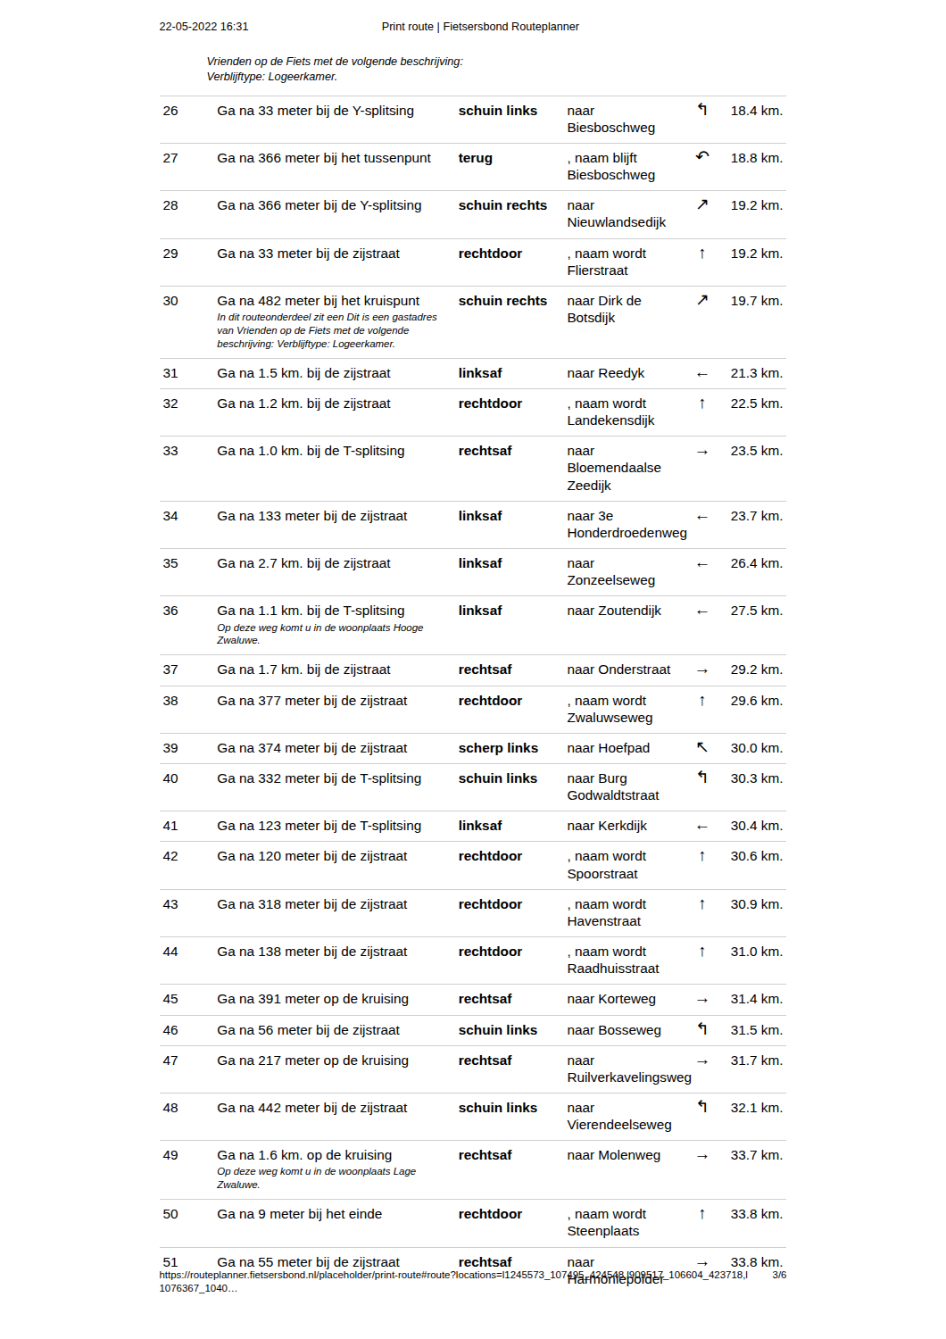22-05-2022 16:31 Print route | Fietsersbond Routeplanner
Vrienden op de Fiets met de volgende beschrijving:
Verblijftype: Logeerkamer.
| 26 | Ga na 33 meter bij de Y-splitsing | schuin links | naar Biesboschweg | | 18.4 km. |
| 27 | Ga na 366 meter bij het tussenpunt | terug | , naam blijft Biesboschweg | | 18.8 km. |
| 28 | Ga na 366 meter bij de Y-splitsing | schuin rechts | naar Nieuwlandsedijk | | 19.2 km. |
| 29 | Ga na 33 meter bij de zijstraat | rechtdoor | , naam wordt Flierstraat | | 19.2 km. |
| 30 | Ga na 482 meter bij het kruispunt In dit routeonderdeel zit een Dit is een gastadres van Vrienden op de Fiets met de volgende beschrijving: Verblijftype: Logeerkamer. | schuin rechts | naar Dirk de Botsdijk | | 19.7 km. |
| 31 | Ga na 1.5 km. bij de zijstraat | linksaf | naar Reedyk | | 21.3 km. |
| 32 | Ga na 1.2 km. bij de zijstraat | rechtdoor | , naam wordt Landekensdijk | | 22.5 km. |
| 33 | Ga na 1.0 km. bij de T-splitsing | rechtsaf | naar Bloemendaalse Zeedijk | | 23.5 km. |
| 34 | Ga na 133 meter bij de zijstraat | linksaf | naar 3e Honderdroedenweg | | 23.7 km. |
| 35 | Ga na 2.7 km. bij de zijstraat | linksaf | naar Zonzeelseweg | | 26.4 km. |
| 36 | Ga na 1.1 km. bij de T-splitsing Op deze weg komt u in de woonplaats Hooge Zwaluwe. | linksaf | naar Zoutendijk | | 27.5 km. |
| 37 | Ga na 1.7 km. bij de zijstraat | rechtsaf | naar Onderstraat | | 29.2 km. |
| 38 | Ga na 377 meter bij de zijstraat | rechtdoor | , naam wordt Zwaluwseweg | | 29.6 km. |
| 39 | Ga na 374 meter bij de zijstraat | scherp links | naar Hoefpad | | 30.0 km. |
| 40 | Ga na 332 meter bij de T-splitsing | schuin links | naar Burg Godwaldtstraat | | 30.3 km. |
| 41 | Ga na 123 meter bij de T-splitsing | linksaf | naar Kerkdijk | | 30.4 km. |
| 42 | Ga na 120 meter bij de zijstraat | rechtdoor | , naam wordt Spoorstraat | | 30.6 km. |
| 43 | Ga na 318 meter bij de zijstraat | rechtdoor | , naam wordt Havenstraat | | 30.9 km. |
| 44 | Ga na 138 meter bij de zijstraat | rechtdoor | , naam wordt Raadhuisstraat | | 31.0 km. |
| 45 | Ga na 391 meter op de kruising | rechtsaf | naar Korteweg | | 31.4 km. |
| 46 | Ga na 56 meter bij de zijstraat | schuin links | naar Bosseweg | | 31.5 km. |
| 47 | Ga na 217 meter op de kruising | rechtsaf | naar Ruilverkavelingsweg | | 31.7 km. |
| 48 | Ga na 442 meter bij de zijstraat | schuin links | naar Vierendeelseweg | | 32.1 km. |
| 49 | Ga na 1.6 km. op de kruising Op deze weg komt u in de woonplaats Lage Zwaluwe. | rechtsaf | naar Molenweg | | 33.7 km. |
| 50 | Ga na 9 meter bij het einde | rechtdoor | , naam wordt Steenplaats | | 33.8 km. |
| 51 | Ga na 55 meter bij de zijstraat | rechtsaf | naar Harmoniepolder | | 33.8 km. |
https://routeplanner.fietsersbond.nl/placeholder/print-route#route?locations=l1245573_107495_424548,l909517_106604_423718,l1076367_1040… 3/6